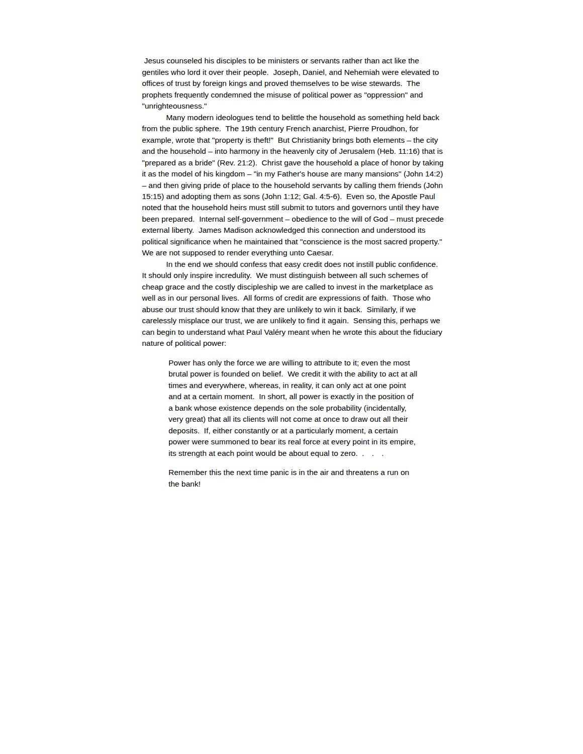Jesus counseled his disciples to be ministers or servants rather than act like the gentiles who lord it over their people. Joseph, Daniel, and Nehemiah were elevated to offices of trust by foreign kings and proved themselves to be wise stewards. The prophets frequently condemned the misuse of political power as "oppression" and "unrighteousness."
Many modern ideologues tend to belittle the household as something held back from the public sphere. The 19th century French anarchist, Pierre Proudhon, for example, wrote that "property is theft!" But Christianity brings both elements – the city and the household – into harmony in the heavenly city of Jerusalem (Heb. 11:16) that is "prepared as a bride" (Rev. 21:2). Christ gave the household a place of honor by taking it as the model of his kingdom – "in my Father's house are many mansions" (John 14:2) – and then giving pride of place to the household servants by calling them friends (John 15:15) and adopting them as sons (John 1:12; Gal. 4:5-6). Even so, the Apostle Paul noted that the household heirs must still submit to tutors and governors until they have been prepared. Internal self-government – obedience to the will of God – must precede external liberty. James Madison acknowledged this connection and understood its political significance when he maintained that "conscience is the most sacred property." We are not supposed to render everything unto Caesar.
In the end we should confess that easy credit does not instill public confidence. It should only inspire incredulity. We must distinguish between all such schemes of cheap grace and the costly discipleship we are called to invest in the marketplace as well as in our personal lives. All forms of credit are expressions of faith. Those who abuse our trust should know that they are unlikely to win it back. Similarly, if we carelessly misplace our trust, we are unlikely to find it again. Sensing this, perhaps we can begin to understand what Paul Valéry meant when he wrote this about the fiduciary nature of political power:
Power has only the force we are willing to attribute to it; even the most brutal power is founded on belief. We credit it with the ability to act at all times and everywhere, whereas, in reality, it can only act at one point and at a certain moment. In short, all power is exactly in the position of a bank whose existence depends on the sole probability (incidentally, very great) that all its clients will not come at once to draw out all their deposits. If, either constantly or at a particularly moment, a certain power were summoned to bear its real force at every point in its empire, its strength at each point would be about equal to zero. . . .
Remember this the next time panic is in the air and threatens a run on the bank!